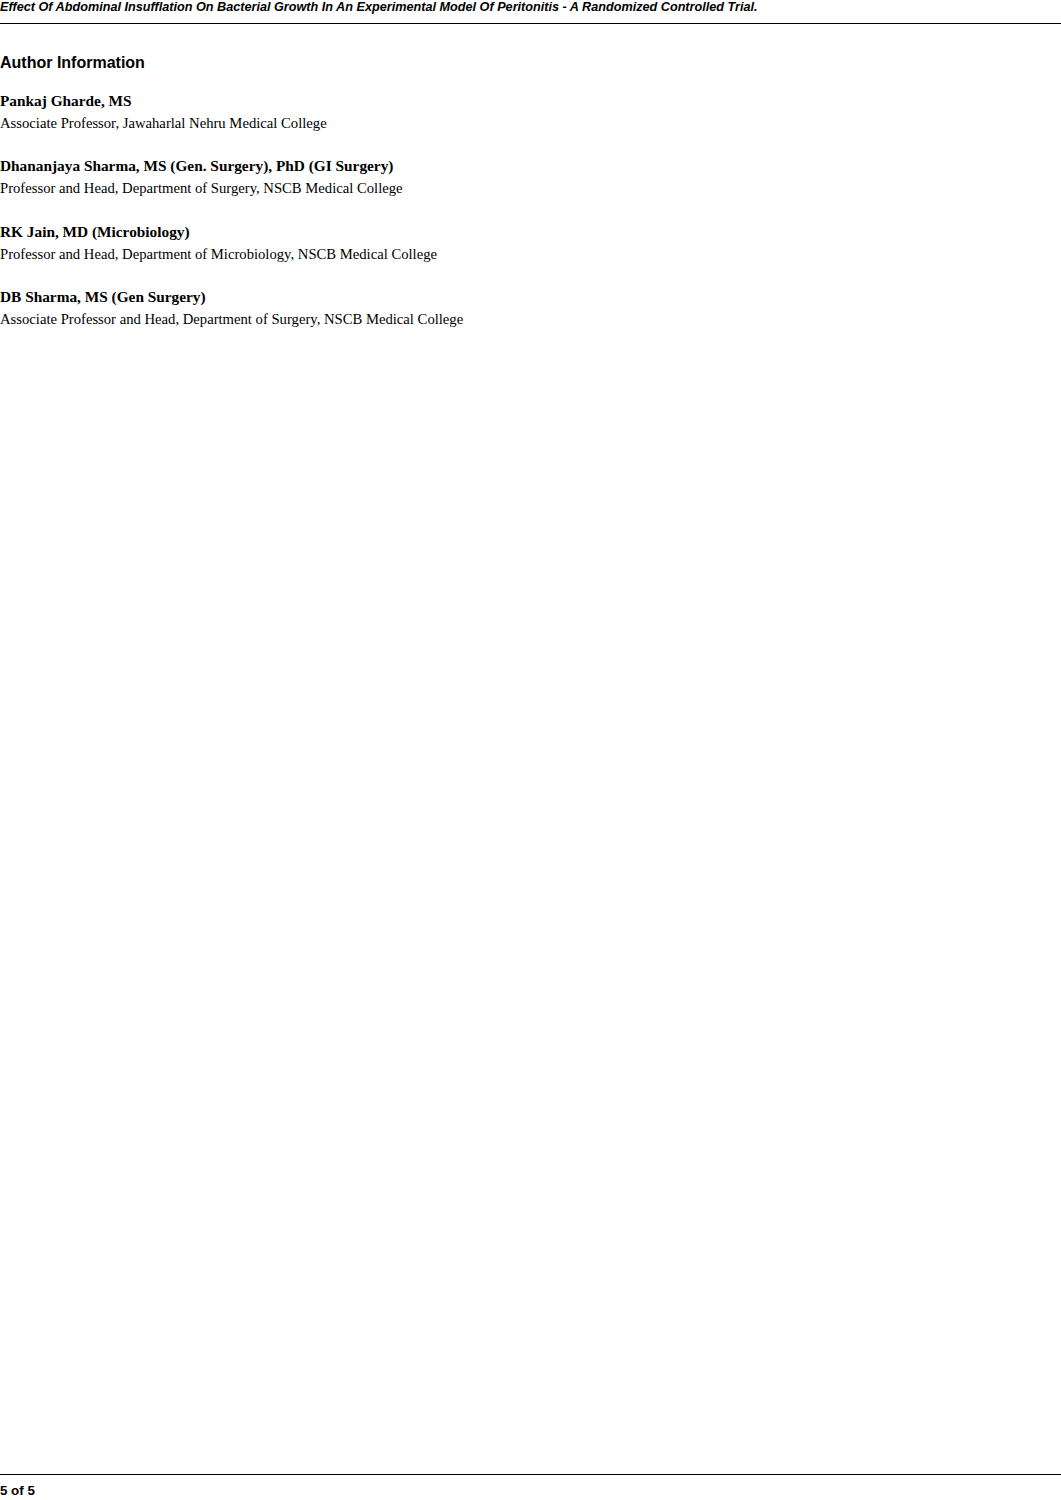Effect Of Abdominal Insufflation On Bacterial Growth In An Experimental Model Of Peritonitis - A Randomized Controlled Trial.
Author Information
Pankaj Gharde, MS
Associate Professor, Jawaharlal Nehru Medical College
Dhananjaya Sharma, MS (Gen. Surgery), PhD (GI Surgery)
Professor and Head, Department of Surgery, NSCB Medical College
RK Jain, MD (Microbiology)
Professor and Head, Department of Microbiology, NSCB Medical College
DB Sharma, MS (Gen Surgery)
Associate Professor and Head, Department of Surgery, NSCB Medical College
5 of 5